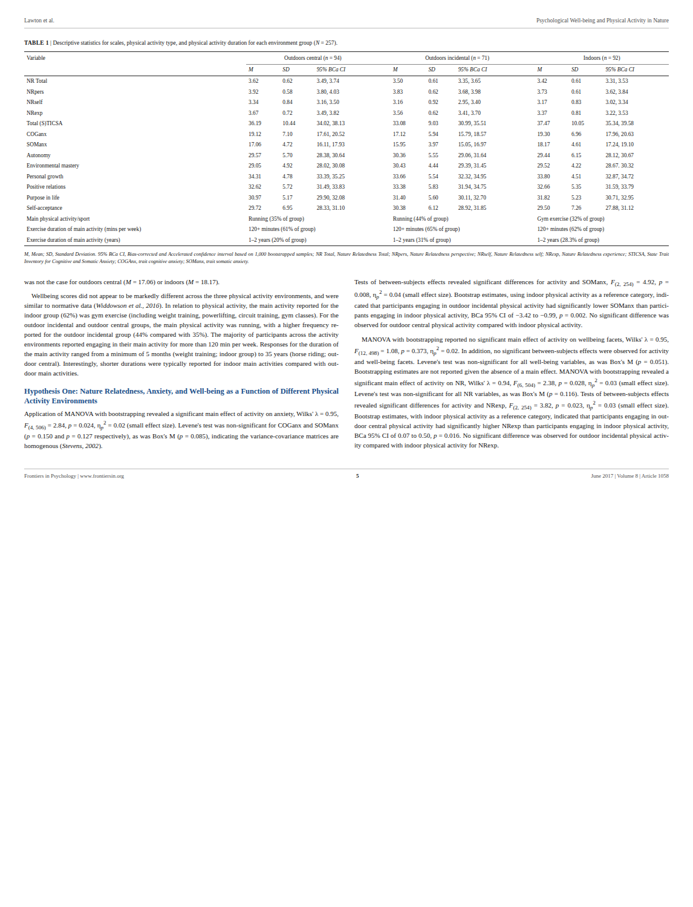Lawton et al.
Psychological Well-being and Physical Activity in Nature
TABLE 1 | Descriptive statistics for scales, physical activity type, and physical activity duration for each environment group (N = 257).
| Variable | Outdoors central ( n = 94) | | Outdoors incidental ( n = 71) | | Indoors ( n = 92) |
| --- | --- | --- | --- | --- | --- |
| | M | SD | 95% BCa CI | | M | SD | 95% BCa CI | | M | SD | 95% BCa CI |
| NR Total | 3.62 | 0.62 | 3.49, 3.74 | | 3.50 | 0.61 | 3.35, 3.65 | | 3.42 | 0.61 | 3.31, 3.53 |
| NRpers | 3.92 | 0.58 | 3.80, 4.03 | | 3.83 | 0.62 | 3.68, 3.98 | | 3.73 | 0.61 | 3.62, 3.84 |
| NRself | 3.34 | 0.84 | 3.16, 3.50 | | 3.16 | 0.92 | 2.95, 3.40 | | 3.17 | 0.83 | 3.02, 3.34 |
| NRexp | 3.67 | 0.72 | 3.49, 3.82 | | 3.56 | 0.62 | 3.41, 3.70 | | 3.37 | 0.81 | 3.22, 3.53 |
| Total (S)TICSA | 36.19 | 10.44 | 34.02, 38.13 | | 33.08 | 9.03 | 30.99, 35.51 | | 37.47 | 10.05 | 35.34, 39.58 |
| COGanx | 19.12 | 7.10 | 17.61, 20.52 | | 17.12 | 5.94 | 15.79, 18.57 | | 19.30 | 6.96 | 17.96, 20.63 |
| SOManx | 17.06 | 4.72 | 16.11, 17.93 | | 15.95 | 3.97 | 15.05, 16.97 | | 18.17 | 4.61 | 17.24, 19.10 |
| Autonomy | 29.57 | 5.70 | 28.38, 30.64 | | 30.36 | 5.55 | 29.06, 31.64 | | 29.44 | 6.15 | 28.12, 30.67 |
| Environmental mastery | 29.05 | 4.92 | 28.02, 30.08 | | 30.43 | 4.44 | 29.39, 31.45 | | 29.52 | 4.22 | 28.67. 30.32 |
| Personal growth | 34.31 | 4.78 | 33.39, 35.25 | | 33.66 | 5.54 | 32.32, 34.95 | | 33.80 | 4.51 | 32.87, 34.72 |
| Positive relations | 32.62 | 5.72 | 31.49, 33.83 | | 33.38 | 5.83 | 31.94, 34.75 | | 32.66 | 5.35 | 31.59, 33.79 |
| Purpose in life | 30.97 | 5.17 | 29.90, 32.08 | | 31.40 | 5.60 | 30.11, 32.70 | | 31.82 | 5.23 | 30.71, 32.95 |
| Self-acceptance | 29.72 | 6.95 | 28.33, 31.10 | | 30.38 | 6.12 | 28.92, 31.85 | | 29.50 | 7.26 | 27.88, 31.12 |
| Main physical activity/sport | Running (35% of group) | | Running (44% of group) | | Gym exercise (32% of group) |
| Exercise duration of main activity (mins per week) | 120+ minutes (61% of group) | | 120+ minutes (65% of group) | | 120+ minutes (62% of group) |
| Exercise duration of main activity (years) | 1–2 years (20% of group) | | 1–2 years (31% of group) | | 1–2 years (28.3% of group) |
M, Mean; SD, Standard Deviation. 95% BCa CI, Bias-corrected and Accelerated confidence interval based on 1,000 bootstrapped samples; NR Total, Nature Relatedness Total; NRpers, Nature Relatedness perspective; NRself, Nature Relatedness self; NRexp, Nature Relatedness experience; STICSA, State Trait Inventory for Cognitive and Somatic Anxiety; COGAnx, trait cognitive anxiety; SOManx, trait somatic anxiety.
was not the case for outdoors central (M = 17.06) or indoors (M = 18.17).
Wellbeing scores did not appear to be markedly different across the three physical activity environments, and were similar to normative data (Widdowson et al., 2016). In relation to physical activity, the main activity reported for the indoor group (62%) was gym exercise (including weight training, powerlifting, circuit training, gym classes). For the outdoor incidental and outdoor central groups, the main physical activity was running, with a higher frequency reported for the outdoor incidental group (44% compared with 35%). The majority of participants across the activity environments reported engaging in their main activity for more than 120 min per week. Responses for the duration of the main activity ranged from a minimum of 5 months (weight training; indoor group) to 35 years (horse riding; outdoor central). Interestingly, shorter durations were typically reported for indoor main activities compared with outdoor main activities.
Hypothesis One: Nature Relatedness, Anxiety, and Well-being as a Function of Different Physical Activity Environments
Application of MANOVA with bootstrapping revealed a significant main effect of activity on anxiety, Wilks' λ = 0.95, F(4, 506) = 2.84, p = 0.024, ηp2 = 0.02 (small effect size). Levene's test was non-significant for COGanx and SOManx (p = 0.150 and p = 0.127 respectively), as was Box's M (p = 0.085), indicating the variance-covariance matrices are homogenous (Stevens, 2002).
Tests of between-subjects effects revealed significant differences for activity and SOManx, F(2, 254) = 4.92, p = 0.008, ηp2 = 0.04 (small effect size). Bootstrap estimates, using indoor physical activity as a reference category, indicated that participants engaging in outdoor incidental physical activity had significantly lower SOManx than participants engaging in indoor physical activity, BCa 95% CI of −3.42 to −0.99, p = 0.002. No significant difference was observed for outdoor central physical activity compared with indoor physical activity.
MANOVA with bootstrapping reported no significant main effect of activity on wellbeing facets, Wilks' λ = 0.95, F(12, 498) = 1.08, p = 0.373, ηp2 = 0.02. In addition, no significant between-subjects effects were observed for activity and well-being facets. Levene's test was non-significant for all well-being variables, as was Box's M (p = 0.051). Bootstrapping estimates are not reported given the absence of a main effect. MANOVA with bootstrapping revealed a significant main effect of activity on NR, Wilks' λ = 0.94, F(6, 504) = 2.38, p = 0.028, ηp2 = 0.03 (small effect size). Levene's test was non-significant for all NR variables, as was Box's M (p = 0.116). Tests of between-subjects effects revealed significant differences for activity and NRexp, F(2, 254) = 3.82, p = 0.023, ηp2 = 0.03 (small effect size). Bootstrap estimates, with indoor physical activity as a reference category, indicated that participants engaging in outdoor central physical activity had significantly higher NRexp than participants engaging in indoor physical activity, BCa 95% CI of 0.07 to 0.50, p = 0.016. No significant difference was observed for outdoor incidental physical activity compared with indoor physical activity for NRexp.
Frontiers in Psychology | www.frontiersin.org
5
June 2017 | Volume 8 | Article 1058